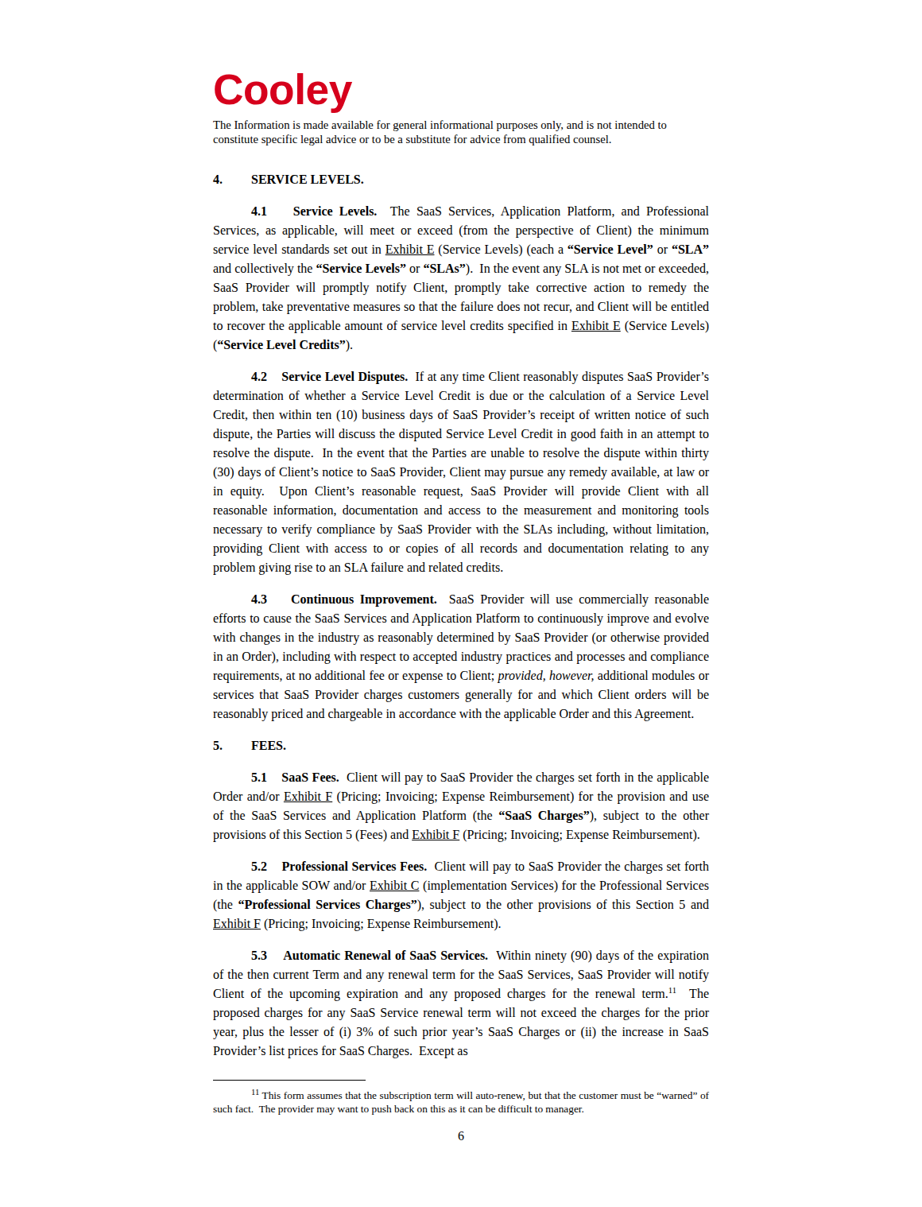Cooley
The Information is made available for general informational purposes only, and is not intended to constitute specific legal advice or to be a substitute for advice from qualified counsel.
4. SERVICE LEVELS.
4.1 Service Levels. The SaaS Services, Application Platform, and Professional Services, as applicable, will meet or exceed (from the perspective of Client) the minimum service level standards set out in Exhibit E (Service Levels) (each a “Service Level” or “SLA” and collectively the “Service Levels” or “SLAs”). In the event any SLA is not met or exceeded, SaaS Provider will promptly notify Client, promptly take corrective action to remedy the problem, take preventative measures so that the failure does not recur, and Client will be entitled to recover the applicable amount of service level credits specified in Exhibit E (Service Levels) (“Service Level Credits”).
4.2 Service Level Disputes. If at any time Client reasonably disputes SaaS Provider’s determination of whether a Service Level Credit is due or the calculation of a Service Level Credit, then within ten (10) business days of SaaS Provider’s receipt of written notice of such dispute, the Parties will discuss the disputed Service Level Credit in good faith in an attempt to resolve the dispute. In the event that the Parties are unable to resolve the dispute within thirty (30) days of Client’s notice to SaaS Provider, Client may pursue any remedy available, at law or in equity. Upon Client’s reasonable request, SaaS Provider will provide Client with all reasonable information, documentation and access to the measurement and monitoring tools necessary to verify compliance by SaaS Provider with the SLAs including, without limitation, providing Client with access to or copies of all records and documentation relating to any problem giving rise to an SLA failure and related credits.
4.3 Continuous Improvement. SaaS Provider will use commercially reasonable efforts to cause the SaaS Services and Application Platform to continuously improve and evolve with changes in the industry as reasonably determined by SaaS Provider (or otherwise provided in an Order), including with respect to accepted industry practices and processes and compliance requirements, at no additional fee or expense to Client; provided, however, additional modules or services that SaaS Provider charges customers generally for and which Client orders will be reasonably priced and chargeable in accordance with the applicable Order and this Agreement.
5. FEES.
5.1 SaaS Fees. Client will pay to SaaS Provider the charges set forth in the applicable Order and/or Exhibit F (Pricing; Invoicing; Expense Reimbursement) for the provision and use of the SaaS Services and Application Platform (the “SaaS Charges”), subject to the other provisions of this Section 5 (Fees) and Exhibit F (Pricing; Invoicing; Expense Reimbursement).
5.2 Professional Services Fees. Client will pay to SaaS Provider the charges set forth in the applicable SOW and/or Exhibit C (implementation Services) for the Professional Services (the “Professional Services Charges”), subject to the other provisions of this Section 5 and Exhibit F (Pricing; Invoicing; Expense Reimbursement).
5.3 Automatic Renewal of SaaS Services. Within ninety (90) days of the expiration of the then current Term and any renewal term for the SaaS Services, SaaS Provider will notify Client of the upcoming expiration and any proposed charges for the renewal term.11 The proposed charges for any SaaS Service renewal term will not exceed the charges for the prior year, plus the lesser of (i) 3% of such prior year’s SaaS Charges or (ii) the increase in SaaS Provider’s list prices for SaaS Charges. Except as
11 This form assumes that the subscription term will auto-renew, but that the customer must be “warned” of such fact. The provider may want to push back on this as it can be difficult to manager.
6